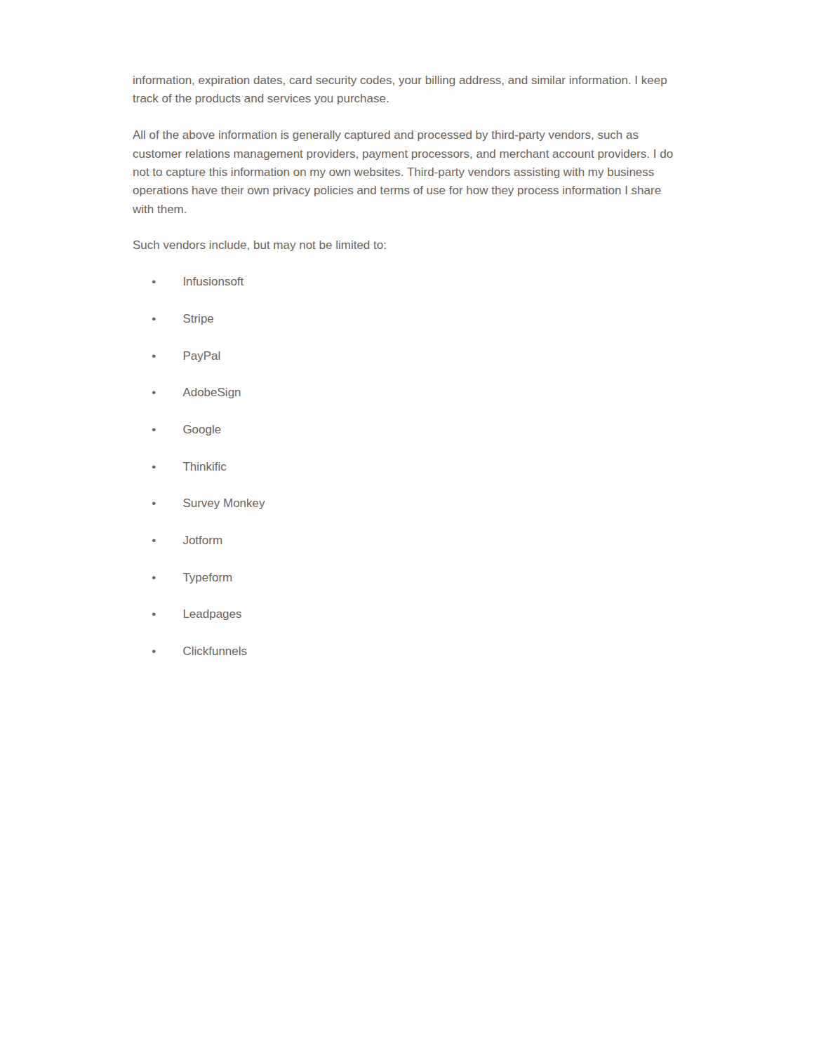information, expiration dates, card security codes, your billing address, and similar information. I keep track of the products and services you purchase.
All of the above information is generally captured and processed by third-party vendors, such as customer relations management providers, payment processors, and merchant account providers. I do not to capture this information on my own websites. Third-party vendors assisting with my business operations have their own privacy policies and terms of use for how they process information I share with them.
Such vendors include, but may not be limited to:
Infusionsoft
Stripe
PayPal
AdobeSign
Google
Thinkific
Survey Monkey
Jotform
Typeform
Leadpages
Clickfunnels